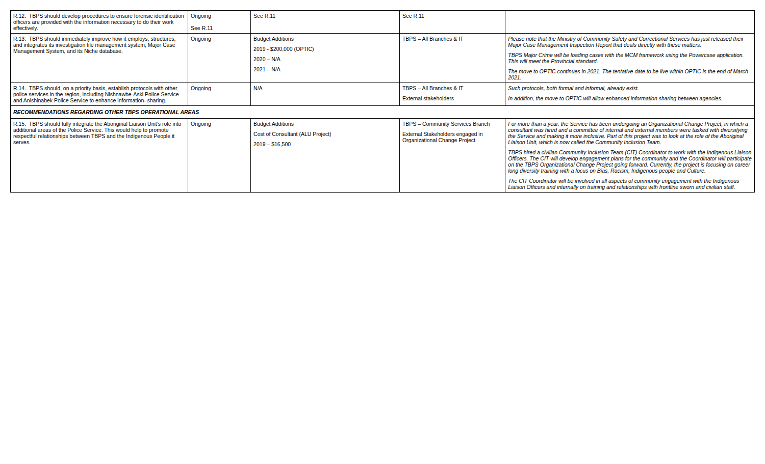| R.12. TBPS should develop procedures to ensure forensic identification officers are provided with the information necessary to do their work effectively. | Ongoing See R.11 | See R.11 | See R.11 | |
| R.13. TBPS should immediately improve how it employs, structures, and integrates its investigation file management system, Major Case Management System, and its Niche database. | Ongoing | Budget Additions 2019 - $200,000 (OPTIC) 2020 – N/A 2021 – N/A | TBPS – All Branches & IT | Please note that the Ministry of Community Safety and Correctional Services has just released their Major Case Management Inspection Report that deals directly with these matters. TBPS Major Crime will be loading cases with the MCM framework using the Powercase application. This will meet the Provincial standard. The move to OPTIC continues in 2021. The tentative date to be live within OPTIC is the end of March 2021. |
| R.14. TBPS should, on a priority basis, establish protocols with other police services in the region, including Nishnawbe-Aski Police Service and Anishinabek Police Service to enhance information- sharing. | Ongoing | N/A | TBPS – All Branches & IT External stakeholders | Such protocols, both formal and informal, already exist. In addition, the move to OPTIC will allow enhanced information sharing between agencies. |
| RECOMMENDATIONS REGARDING OTHER TBPS OPERATIONAL AREAS |
| R.15. TBPS should fully integrate the Aboriginal Liaison Unit’s role into additional areas of the Police Service. This would help to promote respectful relationships between TBPS and the Indigenous People it serves. | Ongoing | Budget Additions Cost of Consultant (ALU Project) 2019 – $16,500 | TBPS – Community Services Branch External Stakeholders engaged in Organizational Change Project | For more than a year, the Service has been undergoing an Organizational Change Project, in which a consultant was hired and a committee of internal and external members were tasked with diversifying the Service and making it more inclusive. Part of this project was to look at the role of the Aboriginal Liaison Unit, which is now called the Community Inclusion Team. TBPS hired a civilian Community Inclusion Team (CIT) Coordinator to work with the Indigenous Liaison Officers. The CIT will develop engagement plans for the community and the Coordinator will participate on the TBPS Organizational Change Project going forward. Currently, the project is focusing on career long diversity training with a focus on Bias, Racism, Indigenous people and Culture. The CIT Coordinator will be involved in all aspects of community engagement with the Indigenous Liaison Officers and internally on training and relationships with frontline sworn and civilian staff. |